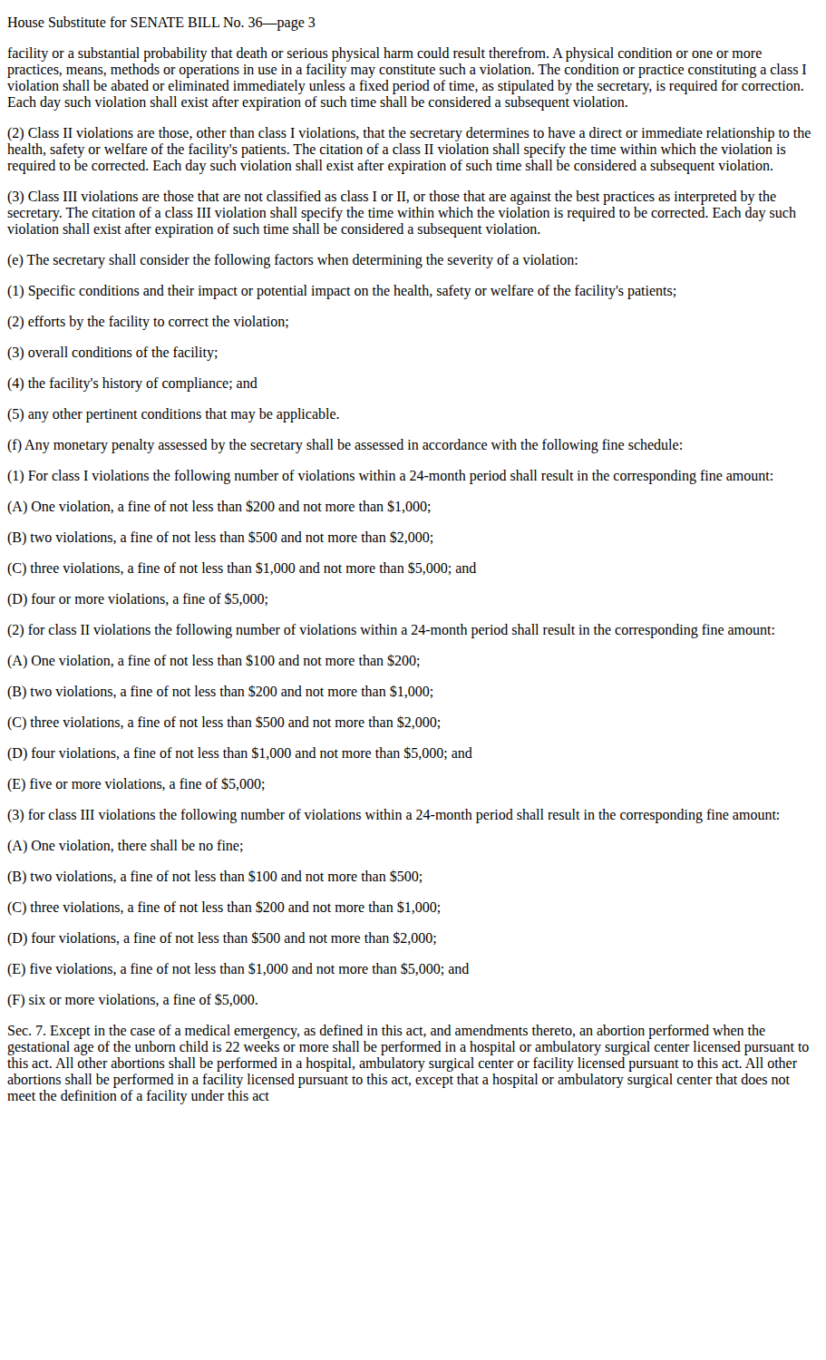House Substitute for SENATE BILL No. 36—page 3
facility or a substantial probability that death or serious physical harm could result therefrom. A physical condition or one or more practices, means, methods or operations in use in a facility may constitute such a violation. The condition or practice constituting a class I violation shall be abated or eliminated immediately unless a fixed period of time, as stipulated by the secretary, is required for correction. Each day such violation shall exist after expiration of such time shall be considered a subsequent violation.
(2) Class II violations are those, other than class I violations, that the secretary determines to have a direct or immediate relationship to the health, safety or welfare of the facility's patients. The citation of a class II violation shall specify the time within which the violation is required to be corrected. Each day such violation shall exist after expiration of such time shall be considered a subsequent violation.
(3) Class III violations are those that are not classified as class I or II, or those that are against the best practices as interpreted by the secretary. The citation of a class III violation shall specify the time within which the violation is required to be corrected. Each day such violation shall exist after expiration of such time shall be considered a subsequent violation.
(e) The secretary shall consider the following factors when determining the severity of a violation:
(1) Specific conditions and their impact or potential impact on the health, safety or welfare of the facility's patients;
(2) efforts by the facility to correct the violation;
(3) overall conditions of the facility;
(4) the facility's history of compliance; and
(5) any other pertinent conditions that may be applicable.
(f) Any monetary penalty assessed by the secretary shall be assessed in accordance with the following fine schedule:
(1) For class I violations the following number of violations within a 24-month period shall result in the corresponding fine amount:
(A) One violation, a fine of not less than $200 and not more than $1,000;
(B) two violations, a fine of not less than $500 and not more than $2,000;
(C) three violations, a fine of not less than $1,000 and not more than $5,000; and
(D) four or more violations, a fine of $5,000;
(2) for class II violations the following number of violations within a 24-month period shall result in the corresponding fine amount:
(A) One violation, a fine of not less than $100 and not more than $200;
(B) two violations, a fine of not less than $200 and not more than $1,000;
(C) three violations, a fine of not less than $500 and not more than $2,000;
(D) four violations, a fine of not less than $1,000 and not more than $5,000; and
(E) five or more violations, a fine of $5,000;
(3) for class III violations the following number of violations within a 24-month period shall result in the corresponding fine amount:
(A) One violation, there shall be no fine;
(B) two violations, a fine of not less than $100 and not more than $500;
(C) three violations, a fine of not less than $200 and not more than $1,000;
(D) four violations, a fine of not less than $500 and not more than $2,000;
(E) five violations, a fine of not less than $1,000 and not more than $5,000; and
(F) six or more violations, a fine of $5,000.
Sec. 7. Except in the case of a medical emergency, as defined in this act, and amendments thereto, an abortion performed when the gestational age of the unborn child is 22 weeks or more shall be performed in a hospital or ambulatory surgical center licensed pursuant to this act. All other abortions shall be performed in a hospital, ambulatory surgical center or facility licensed pursuant to this act. All other abortions shall be performed in a facility licensed pursuant to this act, except that a hospital or ambulatory surgical center that does not meet the definition of a facility under this act